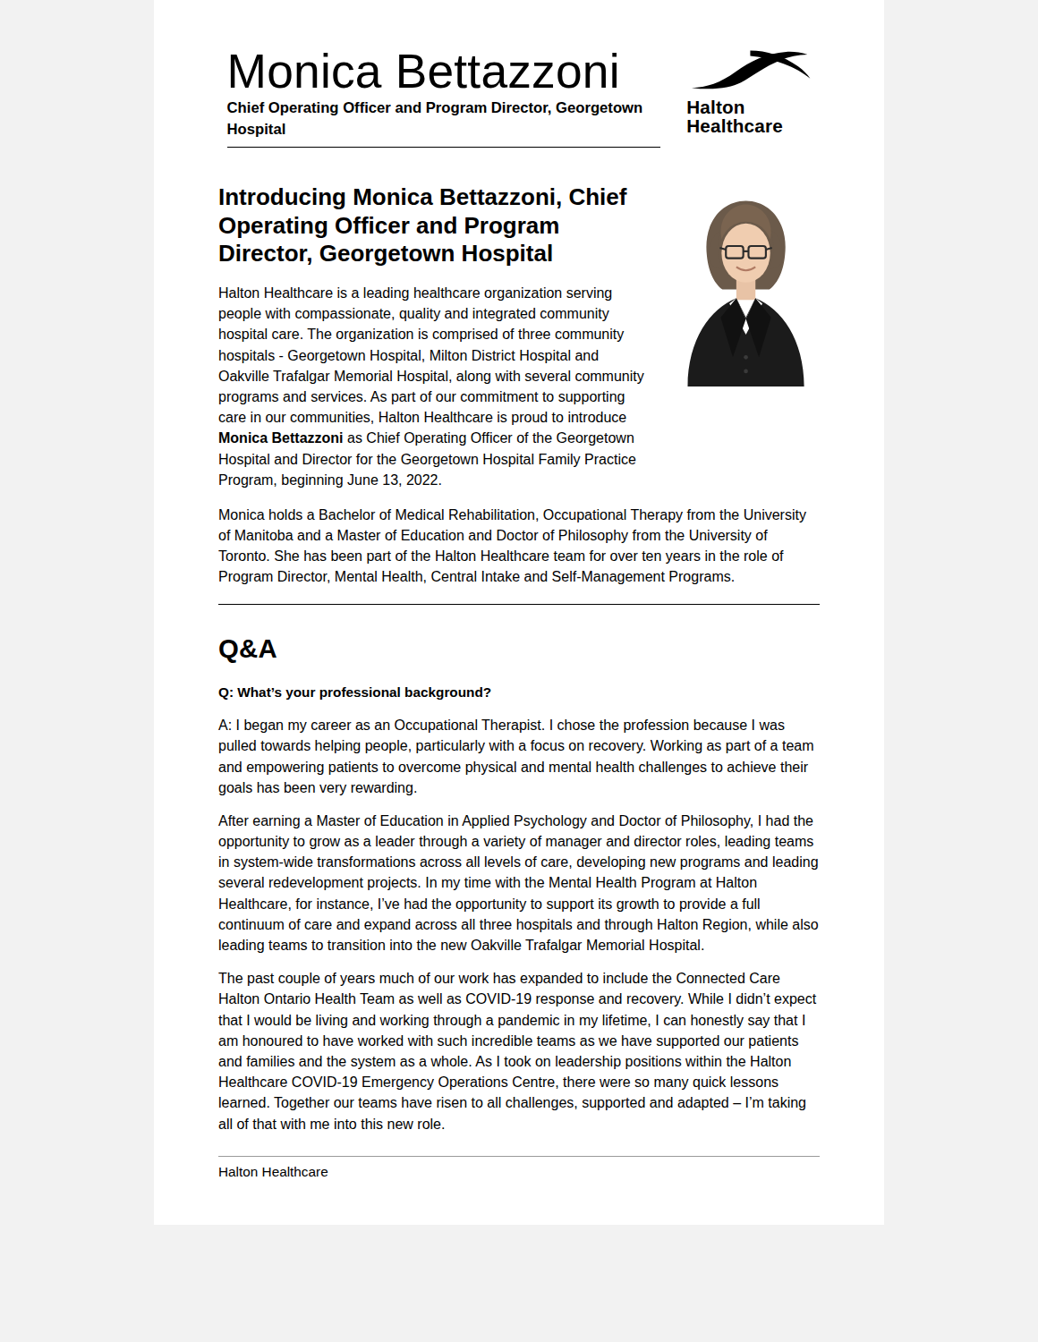Monica Bettazzoni
Chief Operating Officer and Program Director, Georgetown Hospital
Halton
Healthcare
Introducing Monica Bettazzoni, Chief Operating Officer and Program Director, Georgetown Hospital
Halton Healthcare is a leading healthcare organization serving people with compassionate, quality and integrated community hospital care. The organization is comprised of three community hospitals - Georgetown Hospital, Milton District Hospital and Oakville Trafalgar Memorial Hospital, along with several community programs and services. As part of our commitment to supporting care in our communities, Halton Healthcare is proud to introduce Monica Bettazzoni as Chief Operating Officer of the Georgetown Hospital and Director for the Georgetown Hospital Family Practice Program, beginning June 13, 2022.
Monica holds a Bachelor of Medical Rehabilitation, Occupational Therapy from the University of Manitoba and a Master of Education and Doctor of Philosophy from the University of Toronto. She has been part of the Halton Healthcare team for over ten years in the role of Program Director, Mental Health, Central Intake and Self-Management Programs.
Q&A
Q: What’s your professional background?
A: I began my career as an Occupational Therapist. I chose the profession because I was pulled towards helping people, particularly with a focus on recovery. Working as part of a team and empowering patients to overcome physical and mental health challenges to achieve their goals has been very rewarding.
After earning a Master of Education in Applied Psychology and Doctor of Philosophy, I had the opportunity to grow as a leader through a variety of manager and director roles, leading teams in system-wide transformations across all levels of care, developing new programs and leading several redevelopment projects. In my time with the Mental Health Program at Halton Healthcare, for instance, I’ve had the opportunity to support its growth to provide a full continuum of care and expand across all three hospitals and through Halton Region, while also leading teams to transition into the new Oakville Trafalgar Memorial Hospital.
The past couple of years much of our work has expanded to include the Connected Care Halton Ontario Health Team as well as COVID-19 response and recovery. While I didn’t expect that I would be living and working through a pandemic in my lifetime, I can honestly say that I am honoured to have worked with such incredible teams as we have supported our patients and families and the system as a whole. As I took on leadership positions within the Halton Healthcare COVID-19 Emergency Operations Centre, there were so many quick lessons learned. Together our teams have risen to all challenges, supported and adapted – I’m taking all of that with me into this new role.
Halton Healthcare